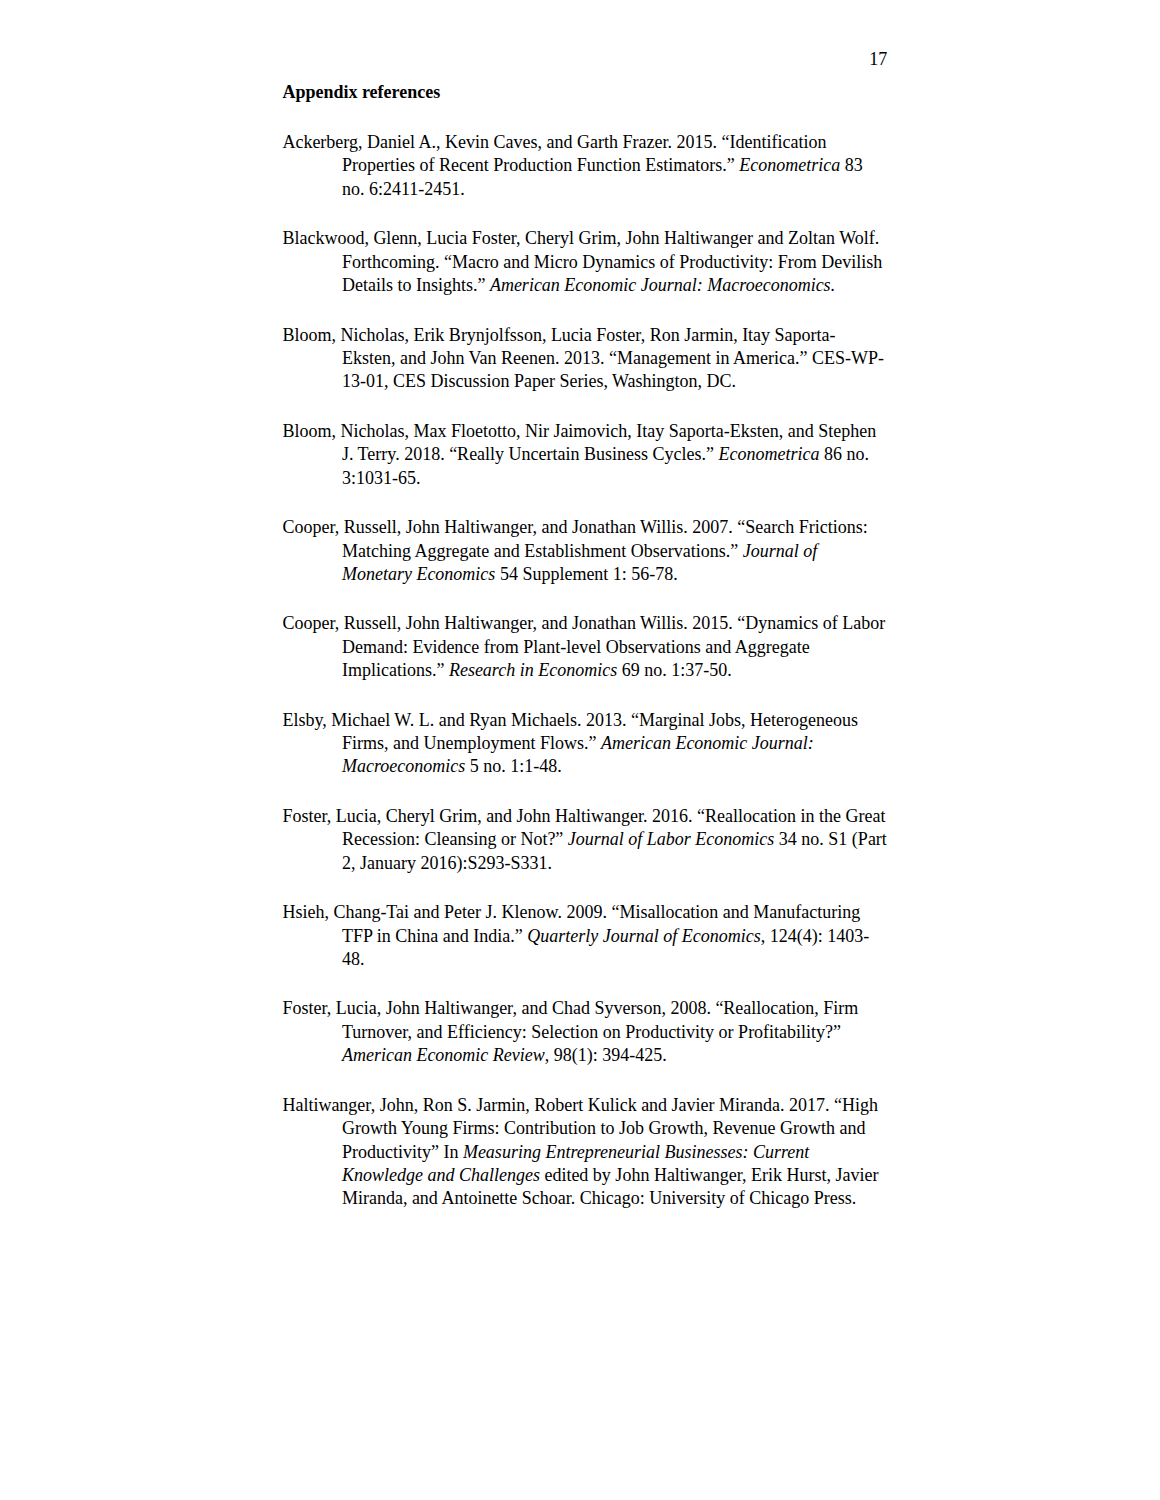17
Appendix references
Ackerberg, Daniel A., Kevin Caves, and Garth Frazer. 2015. “Identification Properties of Recent Production Function Estimators.” Econometrica 83 no. 6:2411-2451.
Blackwood, Glenn, Lucia Foster, Cheryl Grim, John Haltiwanger and Zoltan Wolf. Forthcoming. “Macro and Micro Dynamics of Productivity: From Devilish Details to Insights.” American Economic Journal: Macroeconomics.
Bloom, Nicholas, Erik Brynjolfsson, Lucia Foster, Ron Jarmin, Itay Saporta-Eksten, and John Van Reenen. 2013. “Management in America.” CES-WP-13-01, CES Discussion Paper Series, Washington, DC.
Bloom, Nicholas, Max Floetotto, Nir Jaimovich, Itay Saporta-Eksten, and Stephen J. Terry. 2018. “Really Uncertain Business Cycles.” Econometrica 86 no. 3:1031-65.
Cooper, Russell, John Haltiwanger, and Jonathan Willis. 2007. “Search Frictions: Matching Aggregate and Establishment Observations.” Journal of Monetary Economics 54 Supplement 1: 56-78.
Cooper, Russell, John Haltiwanger, and Jonathan Willis. 2015. “Dynamics of Labor Demand: Evidence from Plant-level Observations and Aggregate Implications.” Research in Economics 69 no. 1:37-50.
Elsby, Michael W. L. and Ryan Michaels. 2013. “Marginal Jobs, Heterogeneous Firms, and Unemployment Flows.” American Economic Journal: Macroeconomics 5 no. 1:1-48.
Foster, Lucia, Cheryl Grim, and John Haltiwanger. 2016. “Reallocation in the Great Recession: Cleansing or Not?” Journal of Labor Economics 34 no. S1 (Part 2, January 2016):S293-S331.
Hsieh, Chang-Tai and Peter J. Klenow. 2009. “Misallocation and Manufacturing TFP in China and India.” Quarterly Journal of Economics, 124(4): 1403-48.
Foster, Lucia, John Haltiwanger, and Chad Syverson, 2008. “Reallocation, Firm Turnover, and Efficiency: Selection on Productivity or Profitability?” American Economic Review, 98(1): 394-425.
Haltiwanger, John, Ron S. Jarmin, Robert Kulick and Javier Miranda. 2017. “High Growth Young Firms: Contribution to Job Growth, Revenue Growth and Productivity” In Measuring Entrepreneurial Businesses: Current Knowledge and Challenges edited by John Haltiwanger, Erik Hurst, Javier Miranda, and Antoinette Schoar. Chicago: University of Chicago Press.